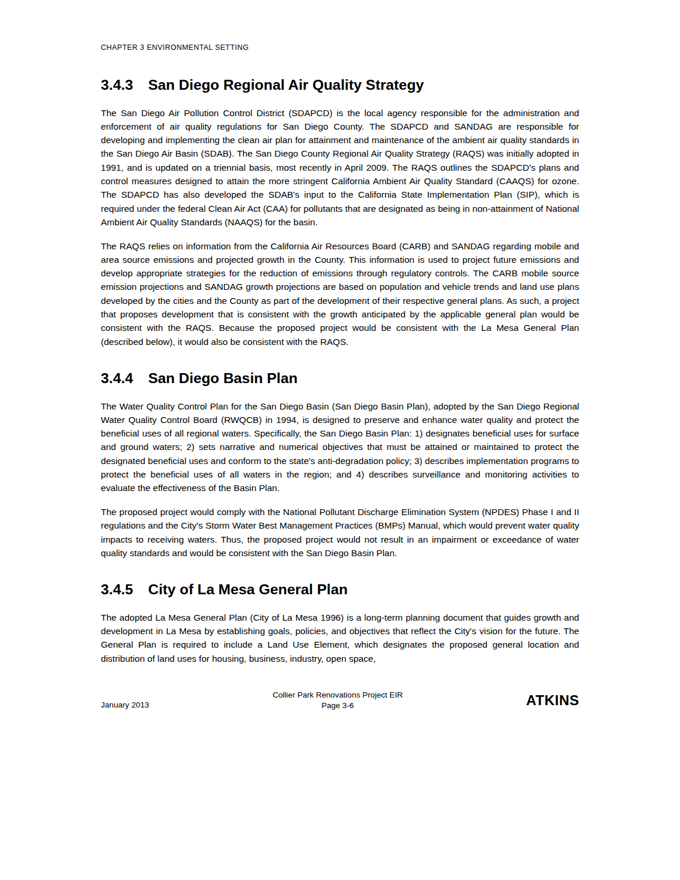CHAPTER 3 ENVIRONMENTAL SETTING
3.4.3 San Diego Regional Air Quality Strategy
The San Diego Air Pollution Control District (SDAPCD) is the local agency responsible for the administration and enforcement of air quality regulations for San Diego County. The SDAPCD and SANDAG are responsible for developing and implementing the clean air plan for attainment and maintenance of the ambient air quality standards in the San Diego Air Basin (SDAB). The San Diego County Regional Air Quality Strategy (RAQS) was initially adopted in 1991, and is updated on a triennial basis, most recently in April 2009. The RAQS outlines the SDAPCD's plans and control measures designed to attain the more stringent California Ambient Air Quality Standard (CAAQS) for ozone. The SDAPCD has also developed the SDAB's input to the California State Implementation Plan (SIP), which is required under the federal Clean Air Act (CAA) for pollutants that are designated as being in non-attainment of National Ambient Air Quality Standards (NAAQS) for the basin.
The RAQS relies on information from the California Air Resources Board (CARB) and SANDAG regarding mobile and area source emissions and projected growth in the County. This information is used to project future emissions and develop appropriate strategies for the reduction of emissions through regulatory controls. The CARB mobile source emission projections and SANDAG growth projections are based on population and vehicle trends and land use plans developed by the cities and the County as part of the development of their respective general plans. As such, a project that proposes development that is consistent with the growth anticipated by the applicable general plan would be consistent with the RAQS. Because the proposed project would be consistent with the La Mesa General Plan (described below), it would also be consistent with the RAQS.
3.4.4 San Diego Basin Plan
The Water Quality Control Plan for the San Diego Basin (San Diego Basin Plan), adopted by the San Diego Regional Water Quality Control Board (RWQCB) in 1994, is designed to preserve and enhance water quality and protect the beneficial uses of all regional waters. Specifically, the San Diego Basin Plan: 1) designates beneficial uses for surface and ground waters; 2) sets narrative and numerical objectives that must be attained or maintained to protect the designated beneficial uses and conform to the state's anti-degradation policy; 3) describes implementation programs to protect the beneficial uses of all waters in the region; and 4) describes surveillance and monitoring activities to evaluate the effectiveness of the Basin Plan.
The proposed project would comply with the National Pollutant Discharge Elimination System (NPDES) Phase I and II regulations and the City's Storm Water Best Management Practices (BMPs) Manual, which would prevent water quality impacts to receiving waters. Thus, the proposed project would not result in an impairment or exceedance of water quality standards and would be consistent with the San Diego Basin Plan.
3.4.5 City of La Mesa General Plan
The adopted La Mesa General Plan (City of La Mesa 1996) is a long-term planning document that guides growth and development in La Mesa by establishing goals, policies, and objectives that reflect the City's vision for the future. The General Plan is required to include a Land Use Element, which designates the proposed general location and distribution of land uses for housing, business, industry, open space,
January 2013
Collier Park Renovations Project EIR
Page 3-6
ATKINS